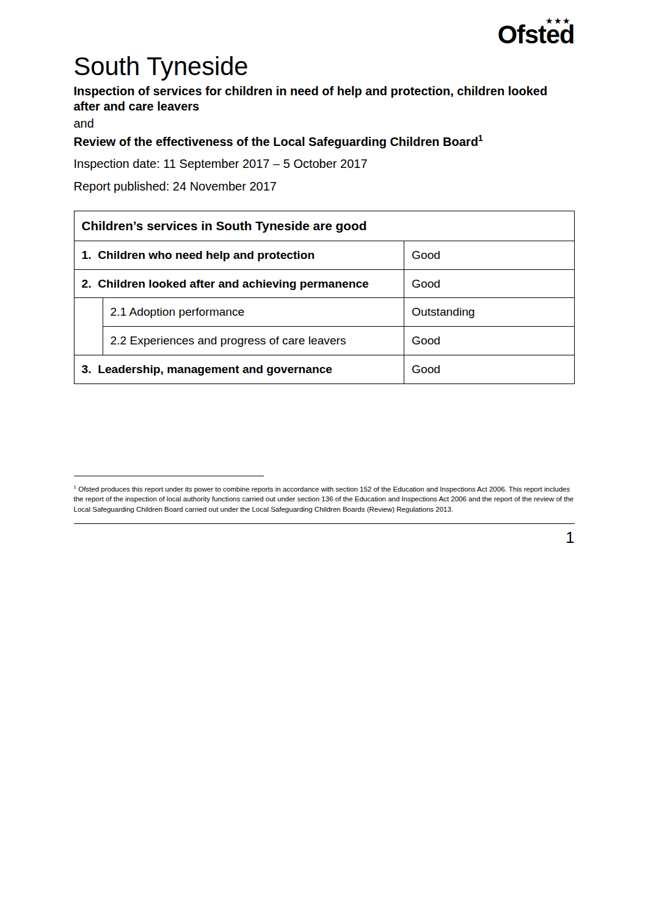★★★ Ofsted
South Tyneside
Inspection of services for children in need of help and protection, children looked after and care leavers
and
Review of the effectiveness of the Local Safeguarding Children Board1
Inspection date: 11 September 2017 – 5 October 2017
Report published: 24 November 2017
| Children’s services in South Tyneside are good |
| --- |
| 1. Children who need help and protection | Good |
| 2. Children looked after and achieving permanence | Good |
| | 2.1 Adoption performance | Outstanding |
| 2.2 Experiences and progress of care leavers | Good |
| 3. Leadership, management and governance | Good |
1 Ofsted produces this report under its power to combine reports in accordance with section 152 of the Education and Inspections Act 2006. This report includes the report of the inspection of local authority functions carried out under section 136 of the Education and Inspections Act 2006 and the report of the review of the Local Safeguarding Children Board carried out under the Local Safeguarding Children Boards (Review) Regulations 2013.
1